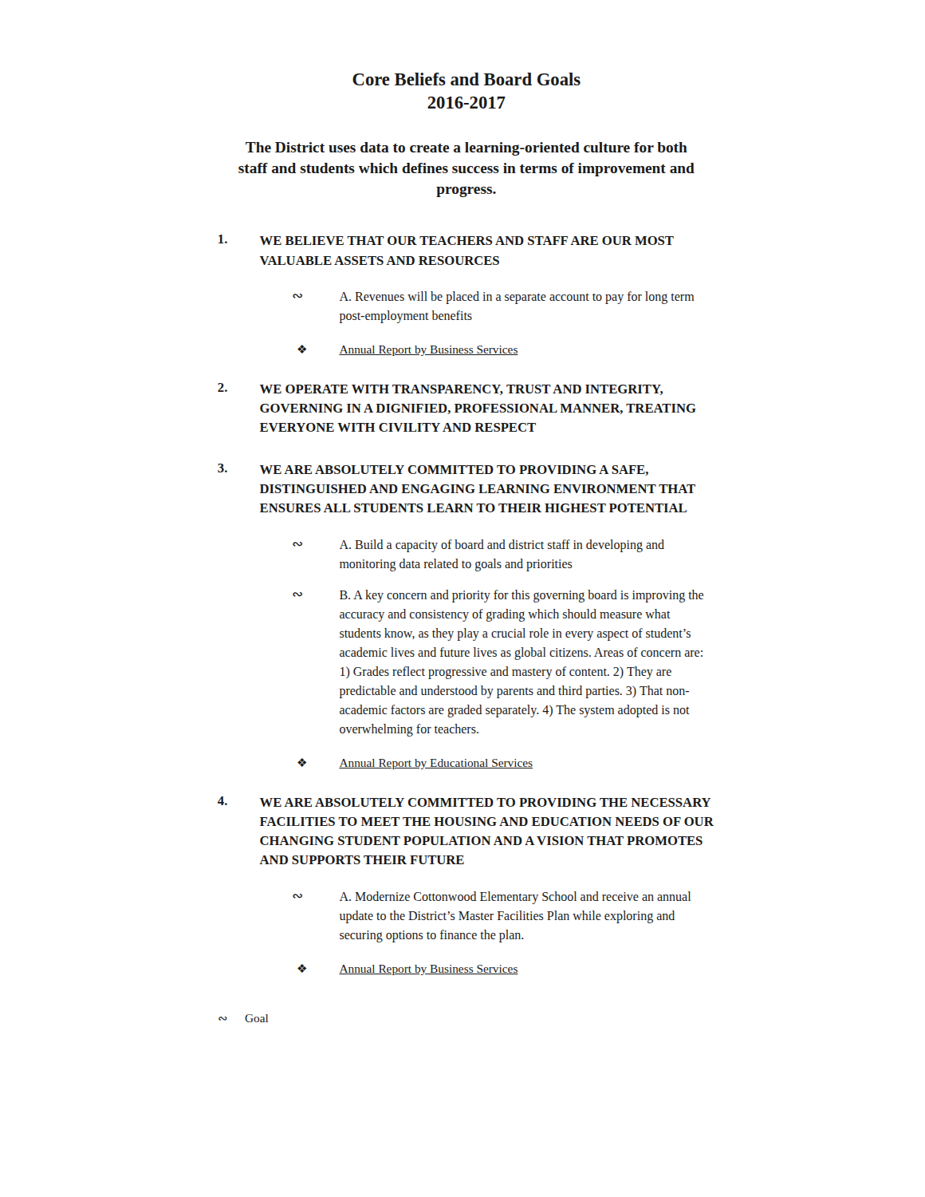Core Beliefs and Board Goals2016-2017
The District uses data to create a learning-oriented culture for both staff and students which defines success in terms of improvement and progress.
We believe that our teachers and staff are our most valuable assets and resources
∾ A. Revenues will be placed in a separate account to pay for long term post-employment benefits
❖ Annual Report by Business Services
We operate with transparency, trust and integrity, governing in a dignified, professional manner, treating everyone with civility and respect
We are absolutely committed to providing a safe, distinguished and engaging learning environment that ensures all students learn to their highest potential
∾ A. Build a capacity of board and district staff in developing and monitoring data related to goals and priorities
∾ B. A key concern and priority for this governing board is improving the accuracy and consistency of grading which should measure what students know, as they play a crucial role in every aspect of student’s academic lives and future lives as global citizens. Areas of concern are: 1) Grades reflect progressive and mastery of content. 2) They are predictable and understood by parents and third parties. 3) That non-academic factors are graded separately. 4) The system adopted is not overwhelming for teachers.
❖ Annual Report by Educational Services
We are absolutely committed to providing the necessary facilities to meet the housing and education needs of our changing student population and a vision that promotes and supports their future
∾ A. Modernize Cottonwood Elementary School and receive an annual update to the District’s Master Facilities Plan while exploring and securing options to finance the plan.
❖ Annual Report by Business Services
∾Goal